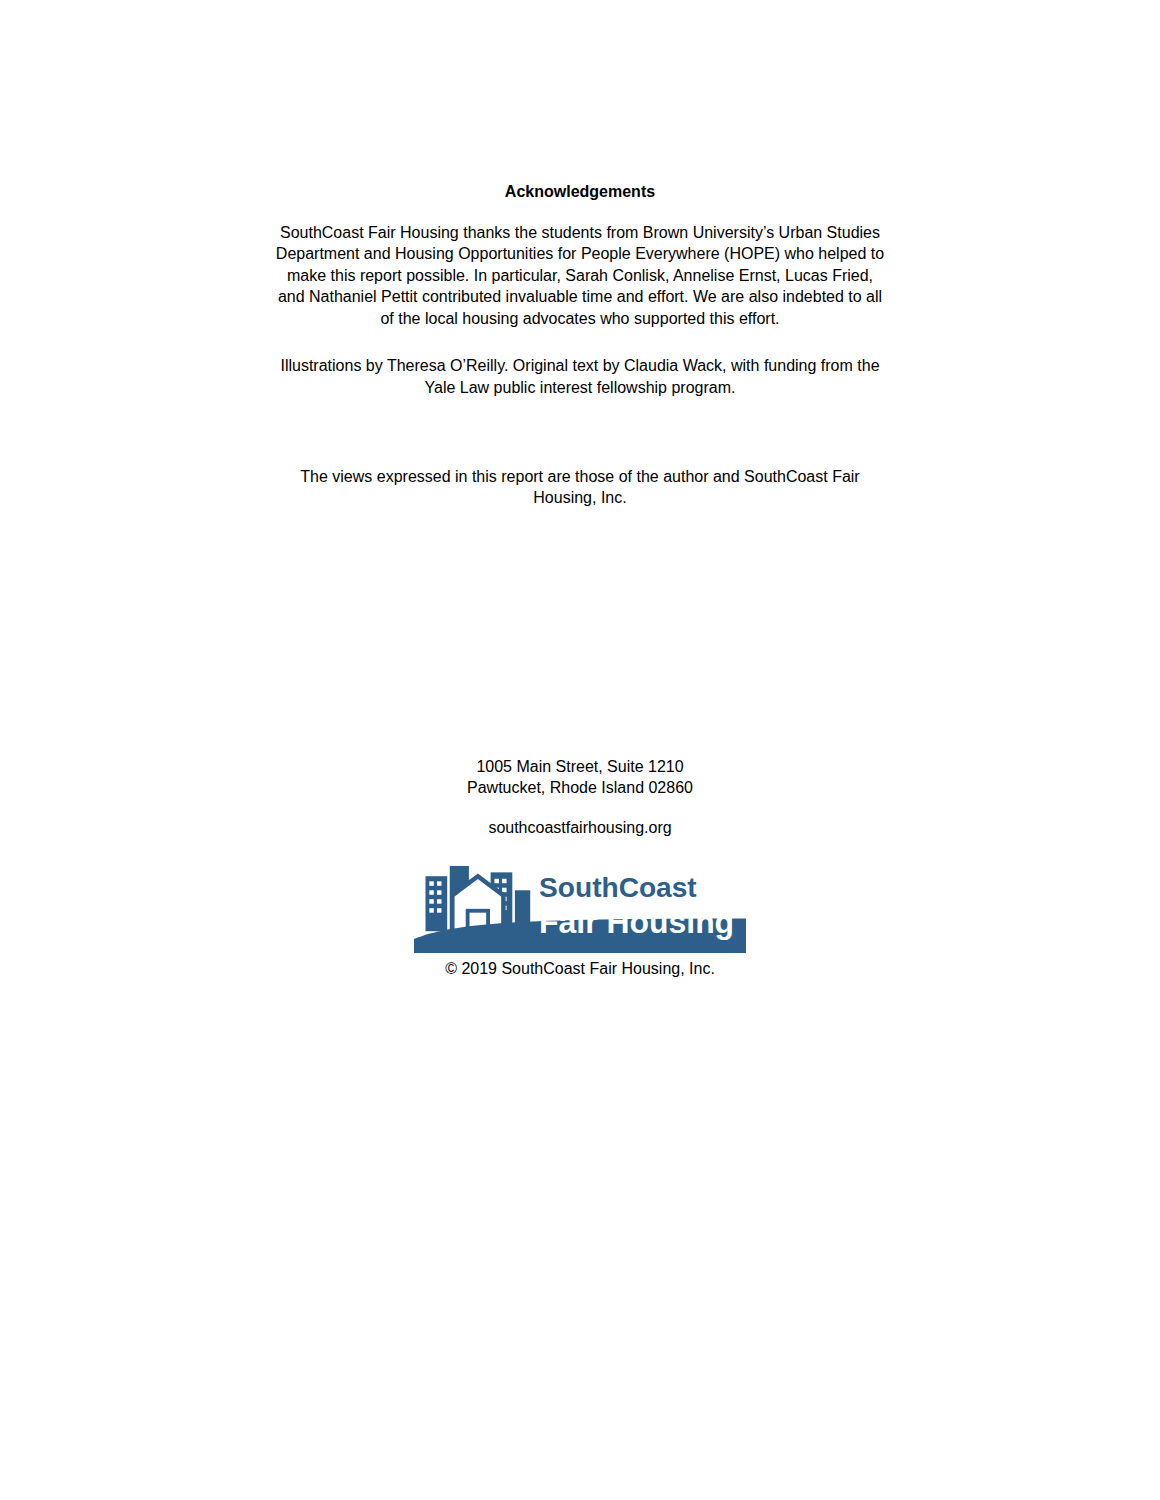Acknowledgements
SouthCoast Fair Housing thanks the students from Brown University’s Urban Studies Department and Housing Opportunities for People Everywhere (HOPE) who helped to make this report possible. In particular, Sarah Conlisk, Annelise Ernst, Lucas Fried, and Nathaniel Pettit contributed invaluable time and effort. We are also indebted to all of the local housing advocates who supported this effort.
Illustrations by Theresa O’Reilly. Original text by Claudia Wack, with funding from the Yale Law public interest fellowship program.
The views expressed in this report are those of the author and SouthCoast Fair Housing, Inc.
1005 Main Street, Suite 1210
Pawtucket, Rhode Island 02860
southcoastfairhousing.org
© 2019 SouthCoast Fair Housing, Inc.